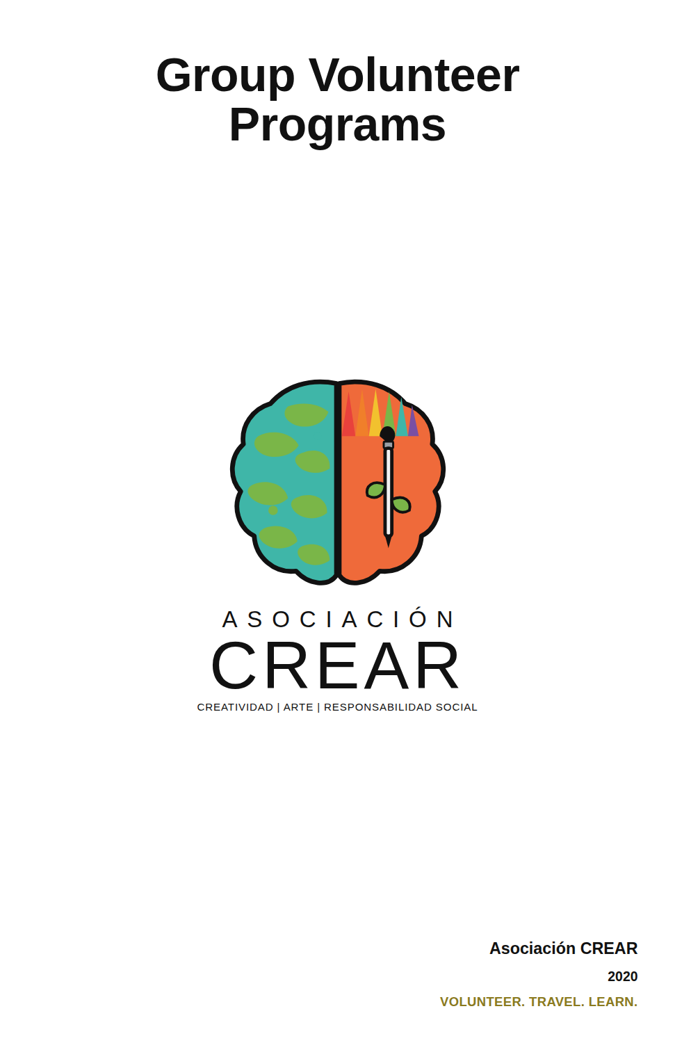Group Volunteer
Programs
Asociación CREAR logo A stylized brain: the left half is green and teal like a world map, the right half is orange with a paintbrush and a rainbow fan of colors.
Asociación
CREAR
Creatividad | Arte | Responsabilidad Social
Asociación CREAR
2020
VOLUNTEER. TRAVEL. LEARN.